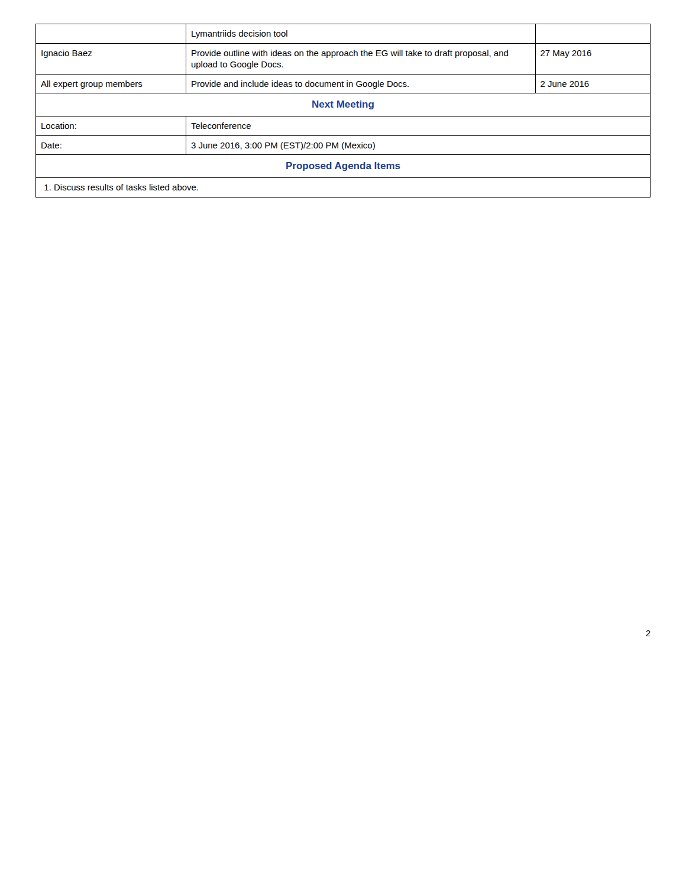| | Lymantriids decision tool | |
| Ignacio Baez | Provide outline with ideas on the approach the EG will take to draft proposal, and upload to Google Docs. | 27 May 2016 |
| All expert group members | Provide and include ideas to document in Google Docs. | 2 June 2016 |
| Next Meeting |
| Location: | Teleconference |
| Date: | 3 June 2016, 3:00 PM (EST)/2:00 PM (Mexico) |
| Proposed Agenda Items |
| Discuss results of tasks listed above. |
2